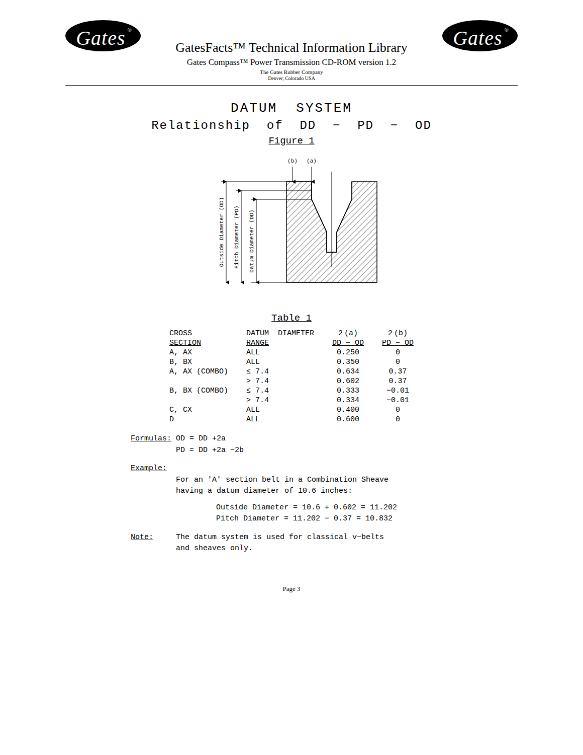Gates®
Gates®
GatesFacts™ Technical Information Library
Gates Compass™ Power Transmission CD-ROM version 1.2
The Gates Rubber Company
Denver, Colorado USA
DATUM SYSTEM
Relationship of DD − PD − OD
Figure 1
(b) (a) Outside Diameter (OD) Pitch Diameter (PD) Datum Diameter (DD)
Table 1
| CROSS | DATUM DIAMETER | 2 (a) | 2 (b) |
| --- | --- | --- | --- |
| SECTION | RANGE | DD − OD | PD − OD |
| A, AX | ALL | 0.250 | 0 |
| B, BX | ALL | 0.350 | 0 |
| A, AX (COMBO) | ≤ 7.4 | 0.634 | 0.37 |
| | > 7.4 | 0.602 | 0.37 |
| B, BX (COMBO) | ≤ 7.4 | 0.333 | −0.01 |
| | > 7.4 | 0.334 | −0.01 |
| C, CX | ALL | 0.400 | 0 |
| D | ALL | 0.600 | 0 |
Formulas: OD = DD +2a
PD = DD +2a −2b
Example:
For an 'A' section belt in a Combination Sheave
having a datum diameter of 10.6 inches:
Outside Diameter = 10.6 + 0.602 = 11.202
Pitch Diameter = 11.202 − 0.37 = 10.832
Note: The datum system is used for classical v−belts
and sheaves only.
Page 3